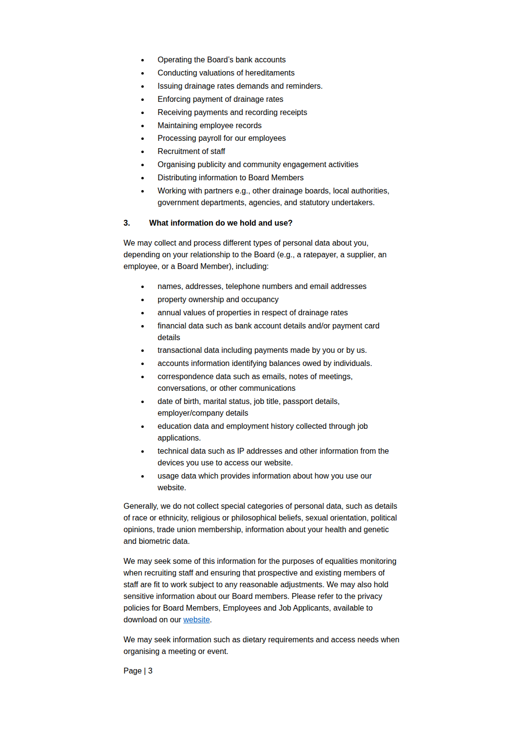Operating the Board’s bank accounts
Conducting valuations of hereditaments
Issuing drainage rates demands and reminders.
Enforcing payment of drainage rates
Receiving payments and recording receipts
Maintaining employee records
Processing payroll for our employees
Recruitment of staff
Organising publicity and community engagement activities
Distributing information to Board Members
Working with partners e.g., other drainage boards, local authorities, government departments, agencies, and statutory undertakers.
3. What information do we hold and use?
We may collect and process different types of personal data about you, depending on your relationship to the Board (e.g., a ratepayer, a supplier, an employee, or a Board Member), including:
names, addresses, telephone numbers and email addresses
property ownership and occupancy
annual values of properties in respect of drainage rates
financial data such as bank account details and/or payment card details
transactional data including payments made by you or by us.
accounts information identifying balances owed by individuals.
correspondence data such as emails, notes of meetings, conversations, or other communications
date of birth, marital status, job title, passport details, employer/company details
education data and employment history collected through job applications.
technical data such as IP addresses and other information from the devices you use to access our website.
usage data which provides information about how you use our website.
Generally, we do not collect special categories of personal data, such as details of race or ethnicity, religious or philosophical beliefs, sexual orientation, political opinions, trade union membership, information about your health and genetic and biometric data.
We may seek some of this information for the purposes of equalities monitoring when recruiting staff and ensuring that prospective and existing members of staff are fit to work subject to any reasonable adjustments. We may also hold sensitive information about our Board members. Please refer to the privacy policies for Board Members, Employees and Job Applicants, available to download on our website.
We may seek information such as dietary requirements and access needs when organising a meeting or event.
Page | 3